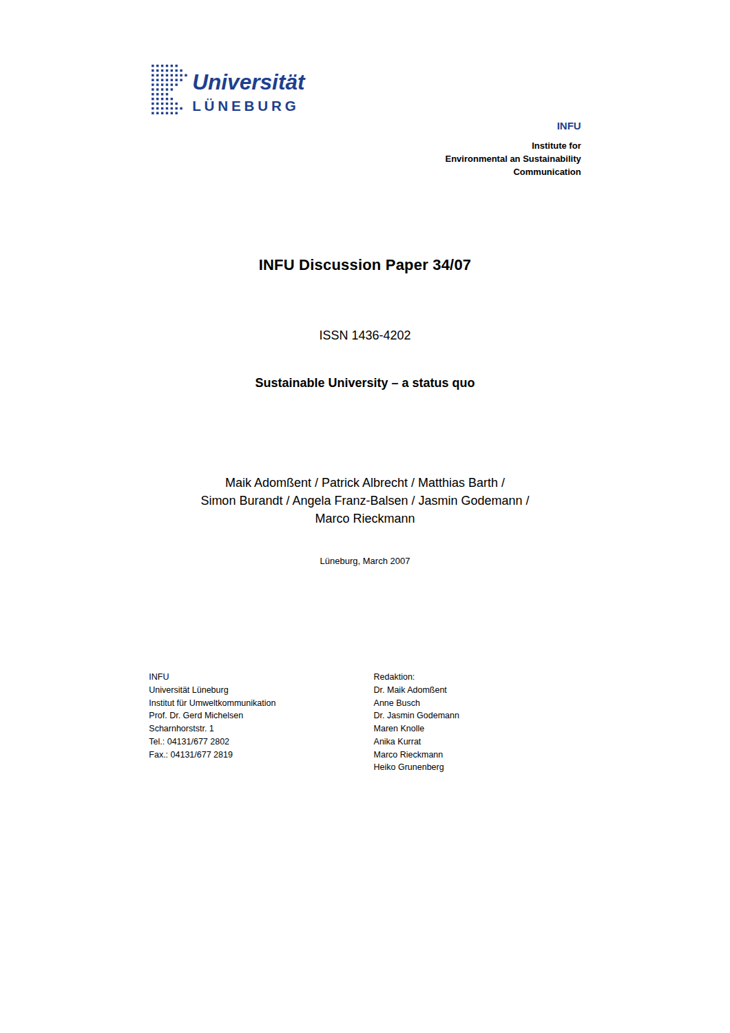Universität LÜNEBURG
INFU
Institute for
Environmental an Sustainability
Communication
INFU Discussion Paper 34/07
ISSN 1436-4202
Sustainable University – a status quo
Maik Adomßent / Patrick Albrecht / Matthias Barth /
Simon Burandt / Angela Franz-Balsen / Jasmin Godemann /
Marco Rieckmann
Lüneburg, March 2007
INFU
Universität Lüneburg
Institut für Umweltkommunikation
Prof. Dr. Gerd Michelsen
Scharnhorststr. 1
Tel.: 04131/677 2802
Fax.: 04131/677 2819
Redaktion:
Dr. Maik Adomßent
Anne Busch
Dr. Jasmin Godemann
Maren Knolle
Anika Kurrat
Marco Rieckmann
Heiko Grunenberg